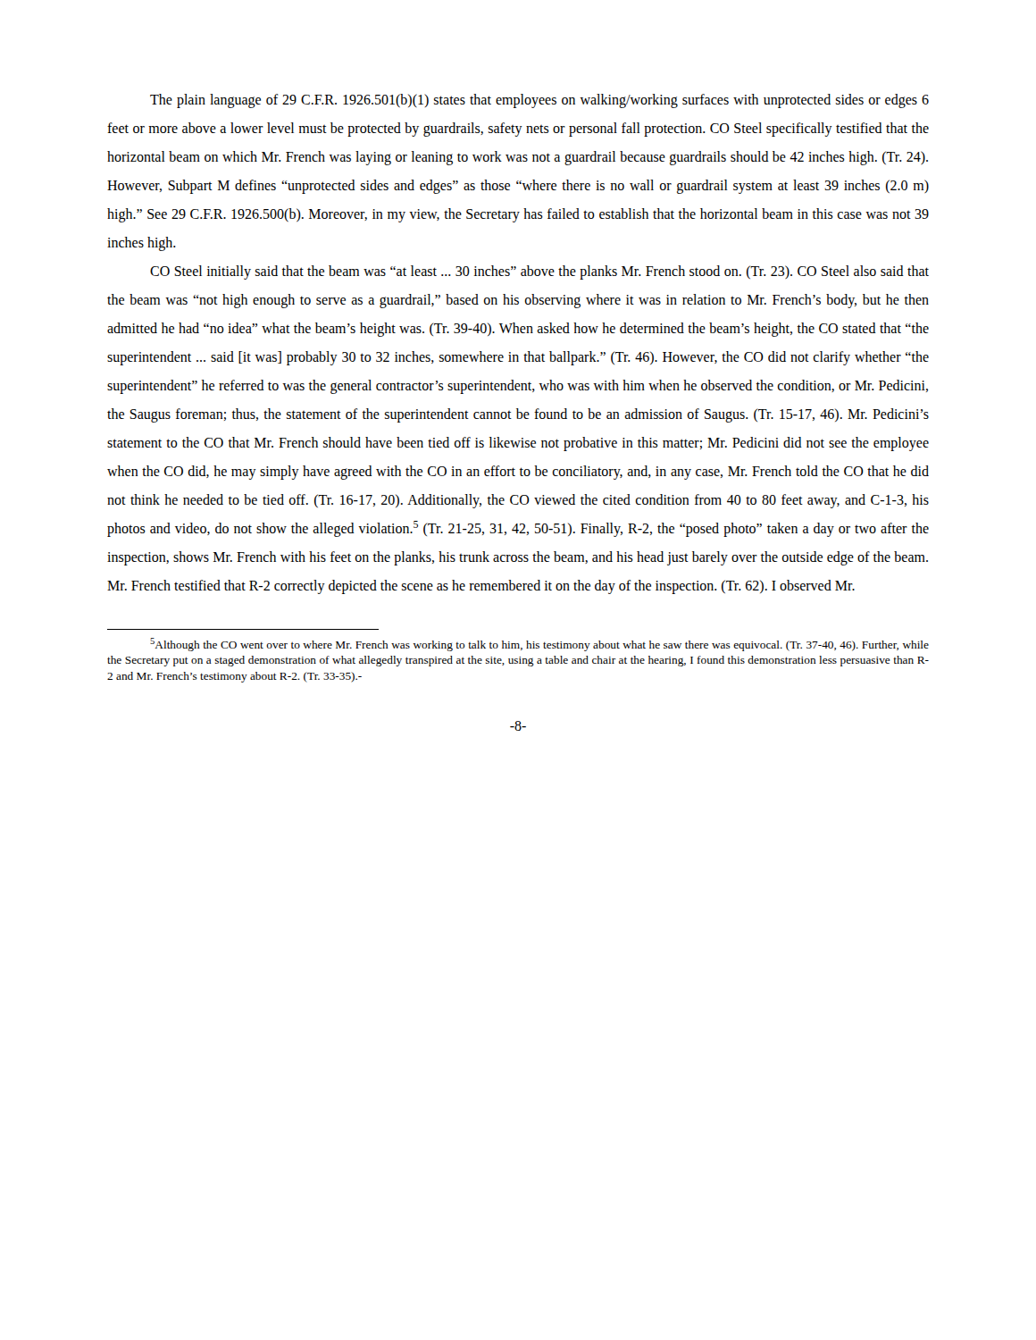The plain language of 29 C.F.R. 1926.501(b)(1) states that employees on walking/working surfaces with unprotected sides or edges 6 feet or more above a lower level must be protected by guardrails, safety nets or personal fall protection. CO Steel specifically testified that the horizontal beam on which Mr. French was laying or leaning to work was not a guardrail because guardrails should be 42 inches high. (Tr. 24). However, Subpart M defines “unprotected sides and edges” as those “where there is no wall or guardrail system at least 39 inches (2.0 m) high.” See 29 C.F.R. 1926.500(b). Moreover, in my view, the Secretary has failed to establish that the horizontal beam in this case was not 39 inches high.
CO Steel initially said that the beam was “at least ... 30 inches” above the planks Mr. French stood on. (Tr. 23). CO Steel also said that the beam was “not high enough to serve as a guardrail,” based on his observing where it was in relation to Mr. French’s body, but he then admitted he had “no idea” what the beam’s height was. (Tr. 39-40). When asked how he determined the beam’s height, the CO stated that “the superintendent ... said [it was] probably 30 to 32 inches, somewhere in that ballpark.” (Tr. 46). However, the CO did not clarify whether “the superintendent” he referred to was the general contractor’s superintendent, who was with him when he observed the condition, or Mr. Pedicini, the Saugus foreman; thus, the statement of the superintendent cannot be found to be an admission of Saugus. (Tr. 15-17, 46). Mr. Pedicini’s statement to the CO that Mr. French should have been tied off is likewise not probative in this matter; Mr. Pedicini did not see the employee when the CO did, he may simply have agreed with the CO in an effort to be conciliatory, and, in any case, Mr. French told the CO that he did not think he needed to be tied off. (Tr. 16-17, 20). Additionally, the CO viewed the cited condition from 40 to 80 feet away, and C-1-3, his photos and video, do not show the alleged violation.5 (Tr. 21-25, 31, 42, 50-51). Finally, R-2, the “posed photo” taken a day or two after the inspection, shows Mr. French with his feet on the planks, his trunk across the beam, and his head just barely over the outside edge of the beam. Mr. French testified that R-2 correctly depicted the scene as he remembered it on the day of the inspection. (Tr. 62). I observed Mr.
5Although the CO went over to where Mr. French was working to talk to him, his testimony about what he saw there was equivocal. (Tr. 37-40, 46). Further, while the Secretary put on a staged demonstration of what allegedly transpired at the site, using a table and chair at the hearing, I found this demonstration less persuasive than R-2 and Mr. French’s testimony about R-2. (Tr. 33-35).-
-8-